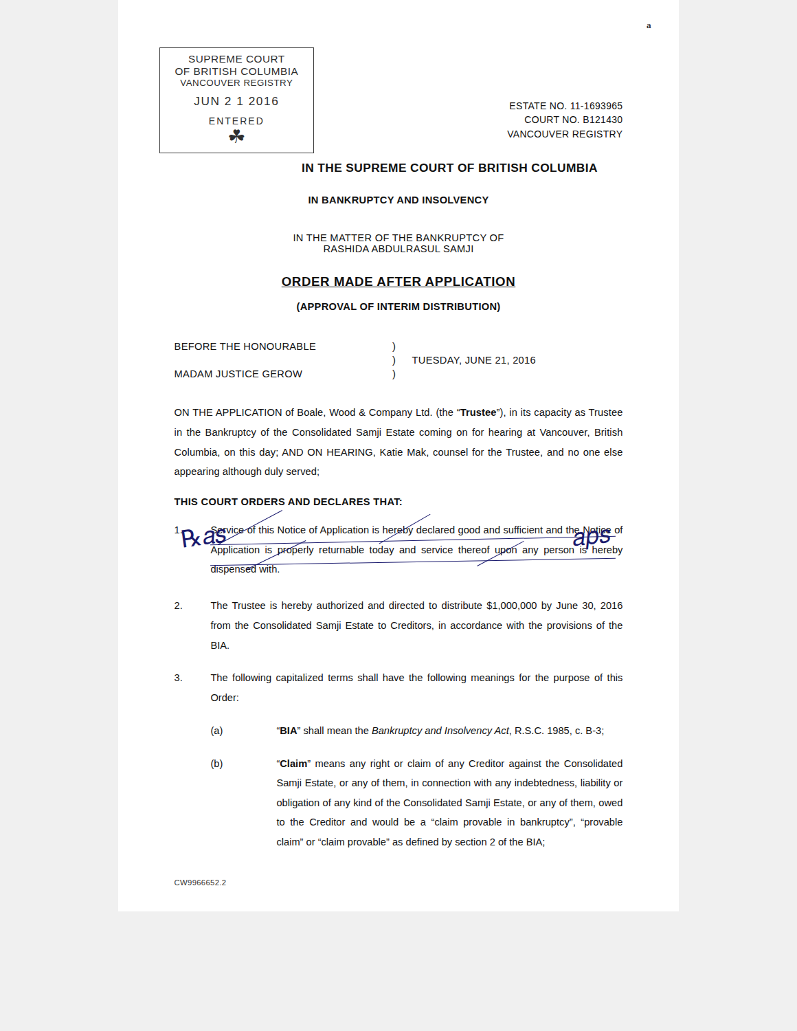a
SUPREME COURT
OF BRITISH COLUMBIA
VANCOUVER REGISTRY
JUN 2 1 2016
ENTERED
☘
ESTATE NO. 11-1693965
COURT NO. B121430
VANCOUVER REGISTRY
IN THE SUPREME COURT OF BRITISH COLUMBIA
IN BANKRUPTCY AND INSOLVENCY
IN THE MATTER OF THE BANKRUPTCY OF
RASHIDA ABDULRASUL SAMJI
ORDER MADE AFTER APPLICATION
(APPROVAL OF INTERIM DISTRIBUTION)
| BEFORE THE HONOURABLE | ) | |
| | ) | TUESDAY, JUNE 21, 2016 |
| MADAM JUSTICE GEROW | ) | |
ON THE APPLICATION of Boale, Wood & Company Ltd. (the “Trustee”), in its capacity as Trustee in the Bankruptcy of the Consolidated Samji Estate coming on for hearing at Vancouver, British Columbia, on this day; AND ON HEARING, Katie Mak, counsel for the Trustee, and no one else appearing although duly served;
THIS COURT ORDERS AND DECLARES THAT:
1. ℞𝑎𝑠 𝑎𝑝𝑠 Service of this Notice of Application is hereby declared good and sufficient and the Notice of Application is properly returnable today and service thereof upon any person is hereby dispensed with.
2. The Trustee is hereby authorized and directed to distribute $1,000,000 by June 30, 2016 from the Consolidated Samji Estate to Creditors, in accordance with the provisions of the BIA.
3. The following capitalized terms shall have the following meanings for the purpose of this Order:
(a) “BIA” shall mean the Bankruptcy and Insolvency Act, R.S.C. 1985, c. B-3;
(b) “Claim” means any right or claim of any Creditor against the Consolidated Samji Estate, or any of them, in connection with any indebtedness, liability or obligation of any kind of the Consolidated Samji Estate, or any of them, owed to the Creditor and would be a “claim provable in bankruptcy”, “provable claim” or “claim provable” as defined by section 2 of the BIA;
CW9966652.2